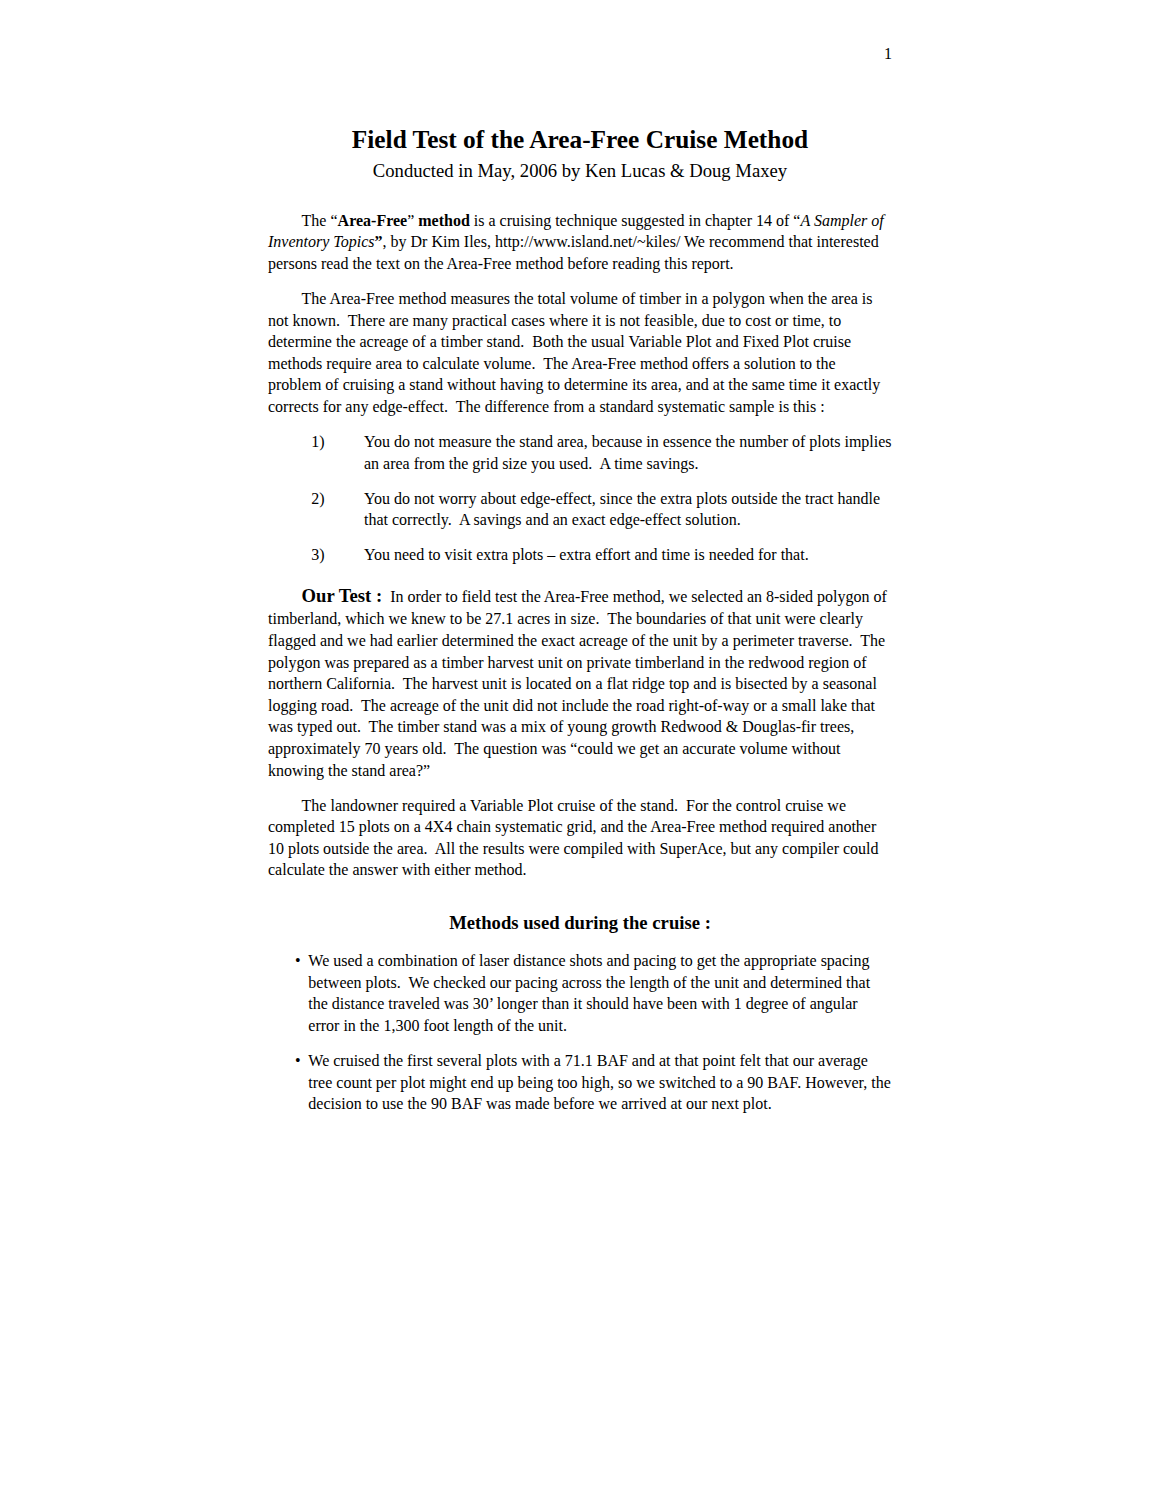1
Field Test of the Area-Free Cruise Method
Conducted in May, 2006 by Ken Lucas & Doug Maxey
The “Area-Free” method is a cruising technique suggested in chapter 14 of “A Sampler of Inventory Topics”, by Dr Kim Iles, http://www.island.net/~kiles/ We recommend that interested persons read the text on the Area-Free method before reading this report.
The Area-Free method measures the total volume of timber in a polygon when the area is not known. There are many practical cases where it is not feasible, due to cost or time, to determine the acreage of a timber stand. Both the usual Variable Plot and Fixed Plot cruise methods require area to calculate volume. The Area-Free method offers a solution to the problem of cruising a stand without having to determine its area, and at the same time it exactly corrects for any edge-effect. The difference from a standard systematic sample is this :
1) You do not measure the stand area, because in essence the number of plots implies an area from the grid size you used. A time savings.
2) You do not worry about edge-effect, since the extra plots outside the tract handle that correctly. A savings and an exact edge-effect solution.
3) You need to visit extra plots – extra effort and time is needed for that.
Our Test : In order to field test the Area-Free method, we selected an 8-sided polygon of timberland, which we knew to be 27.1 acres in size. The boundaries of that unit were clearly flagged and we had earlier determined the exact acreage of the unit by a perimeter traverse. The polygon was prepared as a timber harvest unit on private timberland in the redwood region of northern California. The harvest unit is located on a flat ridge top and is bisected by a seasonal logging road. The acreage of the unit did not include the road right-of-way or a small lake that was typed out. The timber stand was a mix of young growth Redwood & Douglas-fir trees, approximately 70 years old. The question was “could we get an accurate volume without knowing the stand area?”
The landowner required a Variable Plot cruise of the stand. For the control cruise we completed 15 plots on a 4X4 chain systematic grid, and the Area-Free method required another 10 plots outside the area. All the results were compiled with SuperAce, but any compiler could calculate the answer with either method.
Methods used during the cruise :
•We used a combination of laser distance shots and pacing to get the appropriate spacing between plots. We checked our pacing across the length of the unit and determined that the distance traveled was 30’ longer than it should have been with 1 degree of angular error in the 1,300 foot length of the unit.
•We cruised the first several plots with a 71.1 BAF and at that point felt that our average tree count per plot might end up being too high, so we switched to a 90 BAF. However, the decision to use the 90 BAF was made before we arrived at our next plot.